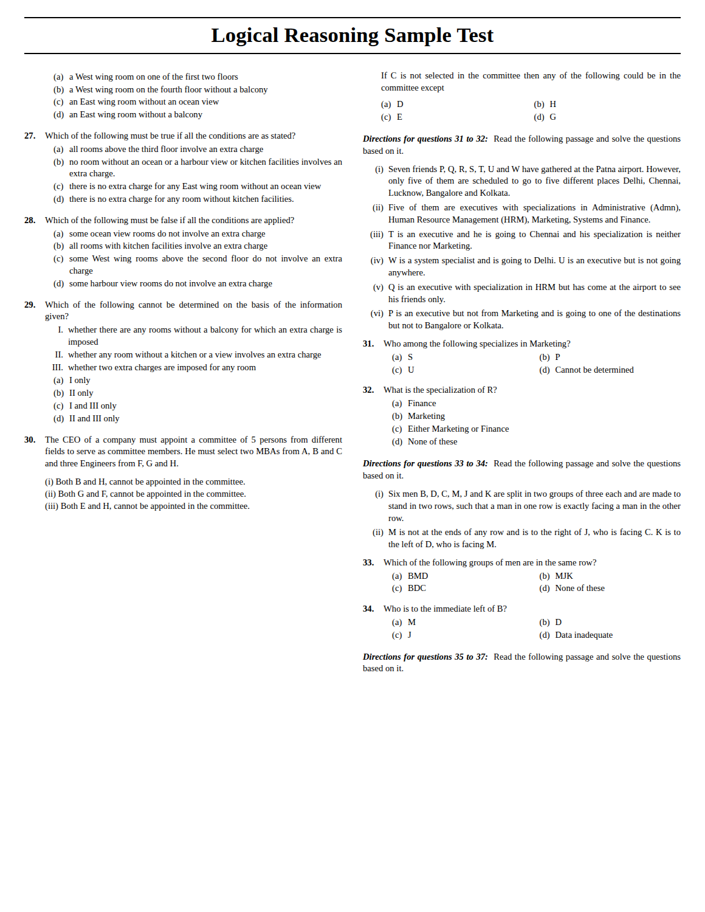Logical Reasoning Sample Test
(a) a West wing room on one of the first two floors
(b) a West wing room on the fourth floor without a balcony
(c) an East wing room without an ocean view
(d) an East wing room without a balcony
27.
Which of the following must be true if all the conditions are as stated?
(a) all rooms above the third floor involve an extra charge
(b) no room without an ocean or a harbour view or kitchen facilities involves an extra charge.
(c) there is no extra charge for any East wing room without an ocean view
(d) there is no extra charge for any room without kitchen facilities.
28.
Which of the following must be false if all the conditions are applied?
(a) some ocean view rooms do not involve an extra charge
(b) all rooms with kitchen facilities involve an extra charge
(c) some West wing rooms above the second floor do not involve an extra charge
(d) some harbour view rooms do not involve an extra charge
29.
Which of the following cannot be determined on the basis of the information given?
I. whether there are any rooms without a balcony for which an extra charge is imposed
II. whether any room without a kitchen or a view involves an extra charge
III. whether two extra charges are imposed for any room
(a) I only
(b) II only
(c) I and III only
(d) II and III only
30.
The CEO of a company must appoint a committee of 5 persons from different fields to serve as committee members. He must select two MBAs from A, B and C and three Engineers from F, G and H.
(i) Both B and H, cannot be appointed in the committee.
(ii) Both G and F, cannot be appointed in the committee.
(iii) Both E and H, cannot be appointed in the committee.
If C is not selected in the committee then any of the following could be in the committee except
(a) D
(b) H
(c) E
(d) G
Directions for questions 31 to 32: Read the following passage and solve the questions based on it.
(i) Seven friends P, Q, R, S, T, U and W have gathered at the Patna airport. However, only five of them are scheduled to go to five different places Delhi, Chennai, Lucknow, Bangalore and Kolkata.
(ii) Five of them are executives with specializations in Administrative (Admn), Human Resource Management (HRM), Marketing, Systems and Finance.
(iii) T is an executive and he is going to Chennai and his specialization is neither Finance nor Marketing.
(iv) W is a system specialist and is going to Delhi. U is an executive but is not going anywhere.
(v) Q is an executive with specialization in HRM but has come at the airport to see his friends only.
(vi) P is an executive but not from Marketing and is going to one of the destinations but not to Bangalore or Kolkata.
31.
Who among the following specializes in Marketing?
(a) S
(b) P
(c) U
(d) Cannot be determined
32.
What is the specialization of R?
(a) Finance
(b) Marketing
(c) Either Marketing or Finance
(d) None of these
Directions for questions 33 to 34: Read the following passage and solve the questions based on it.
(i) Six men B, D, C, M, J and K are split in two groups of three each and are made to stand in two rows, such that a man in one row is exactly facing a man in the other row.
(ii) M is not at the ends of any row and is to the right of J, who is facing C. K is to the left of D, who is facing M.
33.
Which of the following groups of men are in the same row?
(a) BMD
(b) MJK
(c) BDC
(d) None of these
34.
Who is to the immediate left of B?
(a) M
(b) D
(c) J
(d) Data inadequate
Directions for questions 35 to 37: Read the following passage and solve the questions based on it.